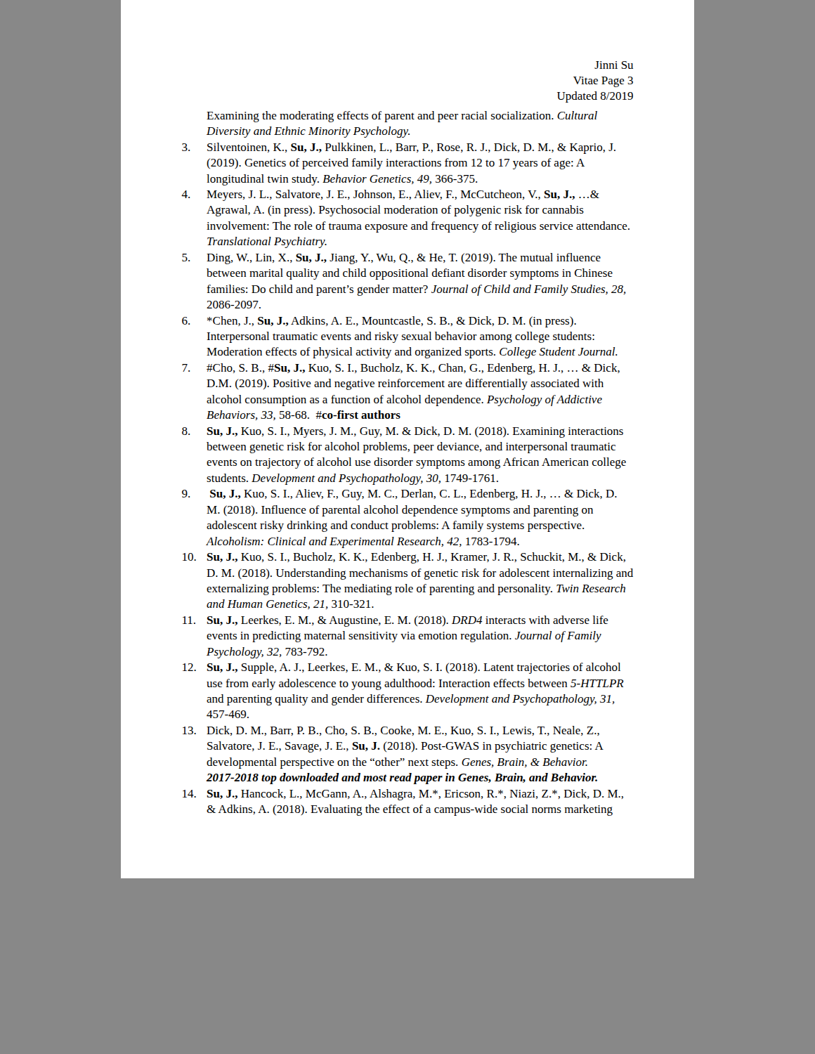Jinni Su
Vitae Page 3
Updated 8/2019
Examining the moderating effects of parent and peer racial socialization. Cultural Diversity and Ethnic Minority Psychology.
Silventoinen, K., Su, J., Pulkkinen, L., Barr, P., Rose, R. J., Dick, D. M., & Kaprio, J. (2019). Genetics of perceived family interactions from 12 to 17 years of age: A longitudinal twin study. Behavior Genetics, 49, 366-375.
Meyers, J. L., Salvatore, J. E., Johnson, E., Aliev, F., McCutcheon, V., Su, J., …& Agrawal, A. (in press). Psychosocial moderation of polygenic risk for cannabis involvement: The role of trauma exposure and frequency of religious service attendance. Translational Psychiatry.
Ding, W., Lin, X., Su, J., Jiang, Y., Wu, Q., & He, T. (2019). The mutual influence between marital quality and child oppositional defiant disorder symptoms in Chinese families: Do child and parent’s gender matter? Journal of Child and Family Studies, 28, 2086-2097.
*Chen, J., Su, J., Adkins, A. E., Mountcastle, S. B., & Dick, D. M. (in press). Interpersonal traumatic events and risky sexual behavior among college students: Moderation effects of physical activity and organized sports. College Student Journal.
#Cho, S. B., #Su, J., Kuo, S. I., Bucholz, K. K., Chan, G., Edenberg, H. J., … & Dick, D.M. (2019). Positive and negative reinforcement are differentially associated with alcohol consumption as a function of alcohol dependence. Psychology of Addictive Behaviors, 33, 58-68. #co-first authors
Su, J., Kuo, S. I., Myers, J. M., Guy, M. & Dick, D. M. (2018). Examining interactions between genetic risk for alcohol problems, peer deviance, and interpersonal traumatic events on trajectory of alcohol use disorder symptoms among African American college students. Development and Psychopathology, 30, 1749-1761.
Su, J., Kuo, S. I., Aliev, F., Guy, M. C., Derlan, C. L., Edenberg, H. J., … & Dick, D. M. (2018). Influence of parental alcohol dependence symptoms and parenting on adolescent risky drinking and conduct problems: A family systems perspective. Alcoholism: Clinical and Experimental Research, 42, 1783-1794.
Su, J., Kuo, S. I., Bucholz, K. K., Edenberg, H. J., Kramer, J. R., Schuckit, M., & Dick, D. M. (2018). Understanding mechanisms of genetic risk for adolescent internalizing and externalizing problems: The mediating role of parenting and personality. Twin Research and Human Genetics, 21, 310-321.
Su, J., Leerkes, E. M., & Augustine, E. M. (2018). DRD4 interacts with adverse life events in predicting maternal sensitivity via emotion regulation. Journal of Family Psychology, 32, 783-792.
Su, J., Supple, A. J., Leerkes, E. M., & Kuo, S. I. (2018). Latent trajectories of alcohol use from early adolescence to young adulthood: Interaction effects between 5-HTTLPR and parenting quality and gender differences. Development and Psychopathology, 31, 457-469.
Dick, D. M., Barr, P. B., Cho, S. B., Cooke, M. E., Kuo, S. I., Lewis, T., Neale, Z., Salvatore, J. E., Savage, J. E., Su, J. (2018). Post-GWAS in psychiatric genetics: A developmental perspective on the “other” next steps. Genes, Brain, & Behavior.
2017-2018 top downloaded and most read paper in Genes, Brain, and Behavior.
Su, J., Hancock, L., McGann, A., Alshagra, M.*, Ericson, R.*, Niazi, Z.*, Dick, D. M., & Adkins, A. (2018). Evaluating the effect of a campus-wide social norms marketing